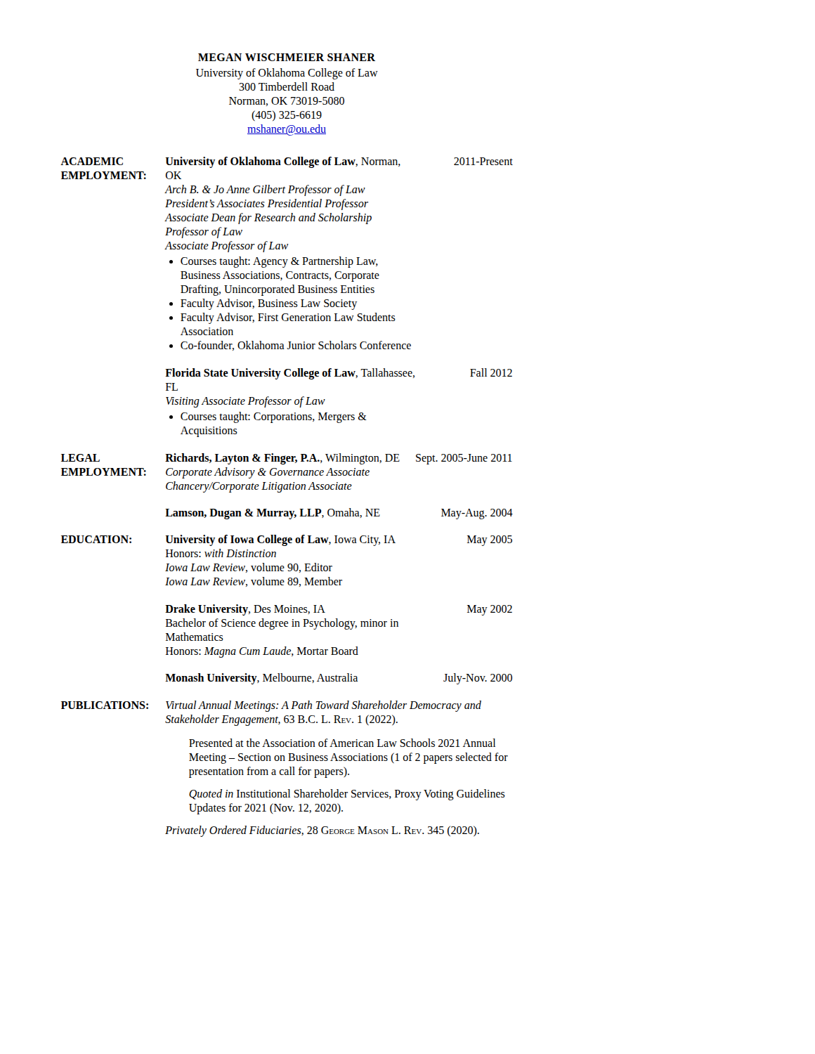MEGAN WISCHMEIER SHANER
University of Oklahoma College of Law
300 Timberdell Road
Norman, OK 73019-5080
(405) 325-6619
mshaner@ou.edu
| Academic Employment: | University of Oklahoma College of Law , Norman, OK Arch B. & Jo Anne Gilbert Professor of Law President’s Associates Presidential Professor Associate Dean for Research and Scholarship Professor of Law Associate Professor of Law Courses taught: Agency & Partnership Law, Business Associations, Contracts, Corporate Drafting, Unincorporated Business Entities Faculty Advisor, Business Law Society Faculty Advisor, First Generation Law Students Association Co-founder, Oklahoma Junior Scholars Conference | 2011-Present |
| | Florida State University College of Law , Tallahassee, FL Visiting Associate Professor of Law Courses taught: Corporations, Mergers & Acquisitions | Fall 2012 |
| Legal Employment: | Richards, Layton & Finger, P.A. , Wilmington, DE Corporate Advisory & Governance Associate Chancery/Corporate Litigation Associate | Sept. 2005-June 2011 |
| | Lamson, Dugan & Murray, LLP , Omaha, NE | May-Aug. 2004 |
| Education: | University of Iowa College of Law , Iowa City, IA Honors: with Distinction Iowa Law Review , volume 90, Editor Iowa Law Review , volume 89, Member | May 2005 |
| | Drake University , Des Moines, IA Bachelor of Science degree in Psychology, minor in Mathematics Honors: Magna Cum Laude , Mortar Board | May 2002 |
| | Monash University , Melbourne, Australia | July-Nov. 2000 |
| Publications: | Virtual Annual Meetings: A Path Toward Shareholder Democracy and Stakeholder Engagement , 63 B.C. L. Rev. 1 (2022). Presented at the Association of American Law Schools 2021 Annual Meeting – Section on Business Associations (1 of 2 papers selected for presentation from a call for papers). Quoted in Institutional Shareholder Services, Proxy Voting Guidelines Updates for 2021 (Nov. 12, 2020). Privately Ordered Fiduciaries , 28 George Mason L. Rev. 345 (2020). |